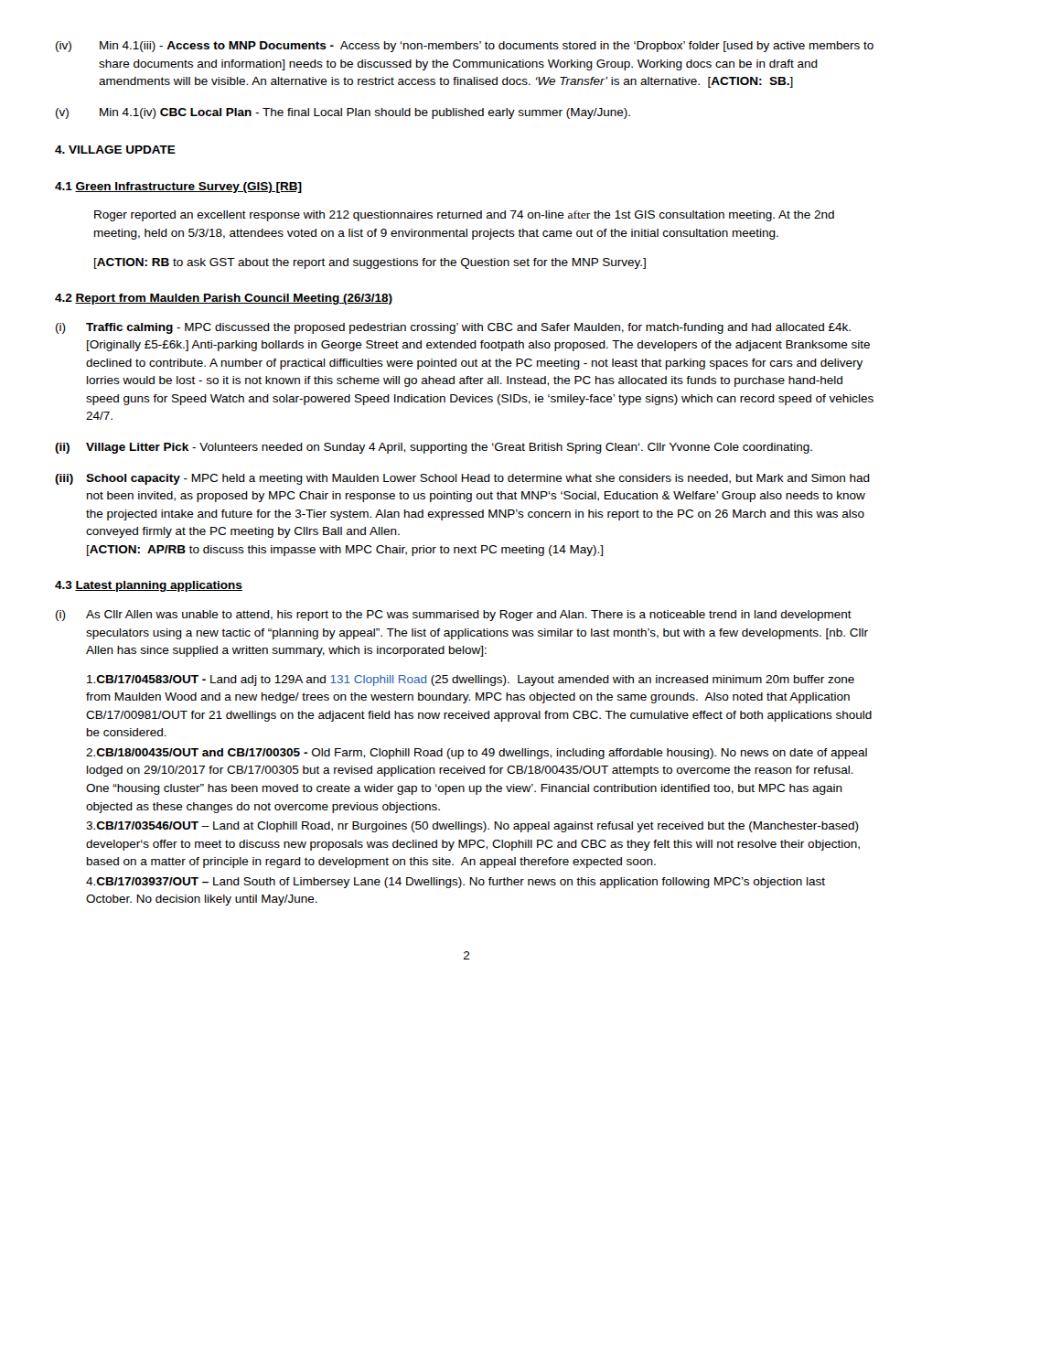(iv)
Min 4.1(iii) - Access to MNP Documents - Access by ‘non-members’ to documents stored in the ‘Dropbox’ folder [used by active members to share documents and information] needs to be discussed by the Communications Working Group. Working docs can be in draft and amendments will be visible. An alternative is to restrict access to finalised docs. ‘We Transfer’ is an alternative. [ACTION: SB.]
(v)
Min 4.1(iv) CBC Local Plan - The final Local Plan should be published early summer (May/June).
4. VILLAGE UPDATE
4.1 Green Infrastructure Survey (GIS) [RB]
Roger reported an excellent response with 212 questionnaires returned and 74 on-line after the 1st GIS consultation meeting. At the 2nd meeting, held on 5/3/18, attendees voted on a list of 9 environmental projects that came out of the initial consultation meeting.
[ACTION: RB to ask GST about the report and suggestions for the Question set for the MNP Survey.]
4.2 Report from Maulden Parish Council Meeting (26/3/18)
(i)
Traffic calming - MPC discussed the proposed pedestrian crossing’ with CBC and Safer Maulden, for match-funding and had allocated £4k. [Originally £5-£6k.] Anti-parking bollards in George Street and extended footpath also proposed. The developers of the adjacent Branksome site declined to contribute. A number of practical difficulties were pointed out at the PC meeting - not least that parking spaces for cars and delivery lorries would be lost - so it is not known if this scheme will go ahead after all. Instead, the PC has allocated its funds to purchase hand-held speed guns for Speed Watch and solar-powered Speed Indication Devices (SIDs, ie ‘smiley-face’ type signs) which can record speed of vehicles 24/7.
(ii)
Village Litter Pick - Volunteers needed on Sunday 4 April, supporting the ‘Great British Spring Clean‘. Cllr Yvonne Cole coordinating.
(iii)
School capacity - MPC held a meeting with Maulden Lower School Head to determine what she considers is needed, but Mark and Simon had not been invited, as proposed by MPC Chair in response to us pointing out that MNP‘s ‘Social, Education & Welfare’ Group also needs to know the projected intake and future for the 3-Tier system. Alan had expressed MNP’s concern in his report to the PC on 26 March and this was also conveyed firmly at the PC meeting by Cllrs Ball and Allen.
[ACTION: AP/RB to discuss this impasse with MPC Chair, prior to next PC meeting (14 May).]
4.3 Latest planning applications
(i)
As Cllr Allen was unable to attend, his report to the PC was summarised by Roger and Alan. There is a noticeable trend in land development speculators using a new tactic of “planning by appeal”. The list of applications was similar to last month’s, but with a few developments. [nb. Cllr Allen has since supplied a written summary, which is incorporated below]:
1.CB/17/04583/OUT - Land adj to 129A and 131 Clophill Road (25 dwellings). Layout amended with an increased minimum 20m buffer zone from Maulden Wood and a new hedge/ trees on the western boundary. MPC has objected on the same grounds. Also noted that Application CB/17/00981/OUT for 21 dwellings on the adjacent field has now received approval from CBC. The cumulative effect of both applications should be considered.
2.CB/18/00435/OUT and CB/17/00305 - Old Farm, Clophill Road (up to 49 dwellings, including affordable housing). No news on date of appeal lodged on 29/10/2017 for CB/17/00305 but a revised application received for CB/18/00435/OUT attempts to overcome the reason for refusal. One “housing cluster” has been moved to create a wider gap to ‘open up the view’. Financial contribution identified too, but MPC has again objected as these changes do not overcome previous objections.
3.CB/17/03546/OUT – Land at Clophill Road, nr Burgoines (50 dwellings). No appeal against refusal yet received but the (Manchester-based) developer‘s offer to meet to discuss new proposals was declined by MPC, Clophill PC and CBC as they felt this will not resolve their objection, based on a matter of principle in regard to development on this site. An appeal therefore expected soon.
4.CB/17/03937/OUT – Land South of Limbersey Lane (14 Dwellings). No further news on this application following MPC’s objection last October. No decision likely until May/June.
2